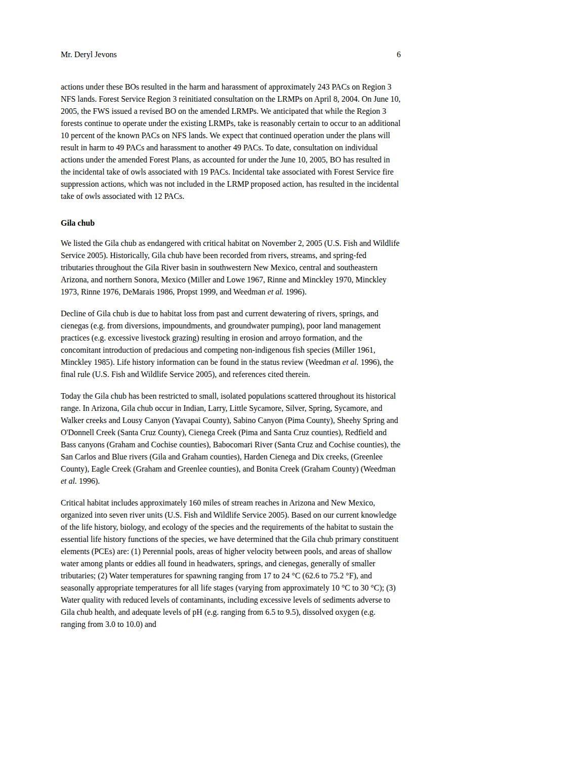Mr. Deryl Jevons 6
actions under these BOs resulted in the harm and harassment of approximately 243 PACs on Region 3 NFS lands. Forest Service Region 3 reinitiated consultation on the LRMPs on April 8, 2004. On June 10, 2005, the FWS issued a revised BO on the amended LRMPs. We anticipated that while the Region 3 forests continue to operate under the existing LRMPs, take is reasonably certain to occur to an additional 10 percent of the known PACs on NFS lands. We expect that continued operation under the plans will result in harm to 49 PACs and harassment to another 49 PACs. To date, consultation on individual actions under the amended Forest Plans, as accounted for under the June 10, 2005, BO has resulted in the incidental take of owls associated with 19 PACs. Incidental take associated with Forest Service fire suppression actions, which was not included in the LRMP proposed action, has resulted in the incidental take of owls associated with 12 PACs.
Gila chub
We listed the Gila chub as endangered with critical habitat on November 2, 2005 (U.S. Fish and Wildlife Service 2005). Historically, Gila chub have been recorded from rivers, streams, and spring-fed tributaries throughout the Gila River basin in southwestern New Mexico, central and southeastern Arizona, and northern Sonora, Mexico (Miller and Lowe 1967, Rinne and Minckley 1970, Minckley 1973, Rinne 1976, DeMarais 1986, Propst 1999, and Weedman et al. 1996).
Decline of Gila chub is due to habitat loss from past and current dewatering of rivers, springs, and cienegas (e.g. from diversions, impoundments, and groundwater pumping), poor land management practices (e.g. excessive livestock grazing) resulting in erosion and arroyo formation, and the concomitant introduction of predacious and competing non-indigenous fish species (Miller 1961, Minckley 1985). Life history information can be found in the status review (Weedman et al. 1996), the final rule (U.S. Fish and Wildlife Service 2005), and references cited therein.
Today the Gila chub has been restricted to small, isolated populations scattered throughout its historical range. In Arizona, Gila chub occur in Indian, Larry, Little Sycamore, Silver, Spring, Sycamore, and Walker creeks and Lousy Canyon (Yavapai County), Sabino Canyon (Pima County), Sheehy Spring and O'Donnell Creek (Santa Cruz County), Cienega Creek (Pima and Santa Cruz counties), Redfield and Bass canyons (Graham and Cochise counties), Babocomari River (Santa Cruz and Cochise counties), the San Carlos and Blue rivers (Gila and Graham counties), Harden Cienega and Dix creeks, (Greenlee County), Eagle Creek (Graham and Greenlee counties), and Bonita Creek (Graham County) (Weedman et al. 1996).
Critical habitat includes approximately 160 miles of stream reaches in Arizona and New Mexico, organized into seven river units (U.S. Fish and Wildlife Service 2005). Based on our current knowledge of the life history, biology, and ecology of the species and the requirements of the habitat to sustain the essential life history functions of the species, we have determined that the Gila chub primary constituent elements (PCEs) are: (1) Perennial pools, areas of higher velocity between pools, and areas of shallow water among plants or eddies all found in headwaters, springs, and cienegas, generally of smaller tributaries; (2) Water temperatures for spawning ranging from 17 to 24 °C (62.6 to 75.2 °F), and seasonally appropriate temperatures for all life stages (varying from approximately 10 °C to 30 °C); (3) Water quality with reduced levels of contaminants, including excessive levels of sediments adverse to Gila chub health, and adequate levels of pH (e.g. ranging from 6.5 to 9.5), dissolved oxygen (e.g. ranging from 3.0 to 10.0) and